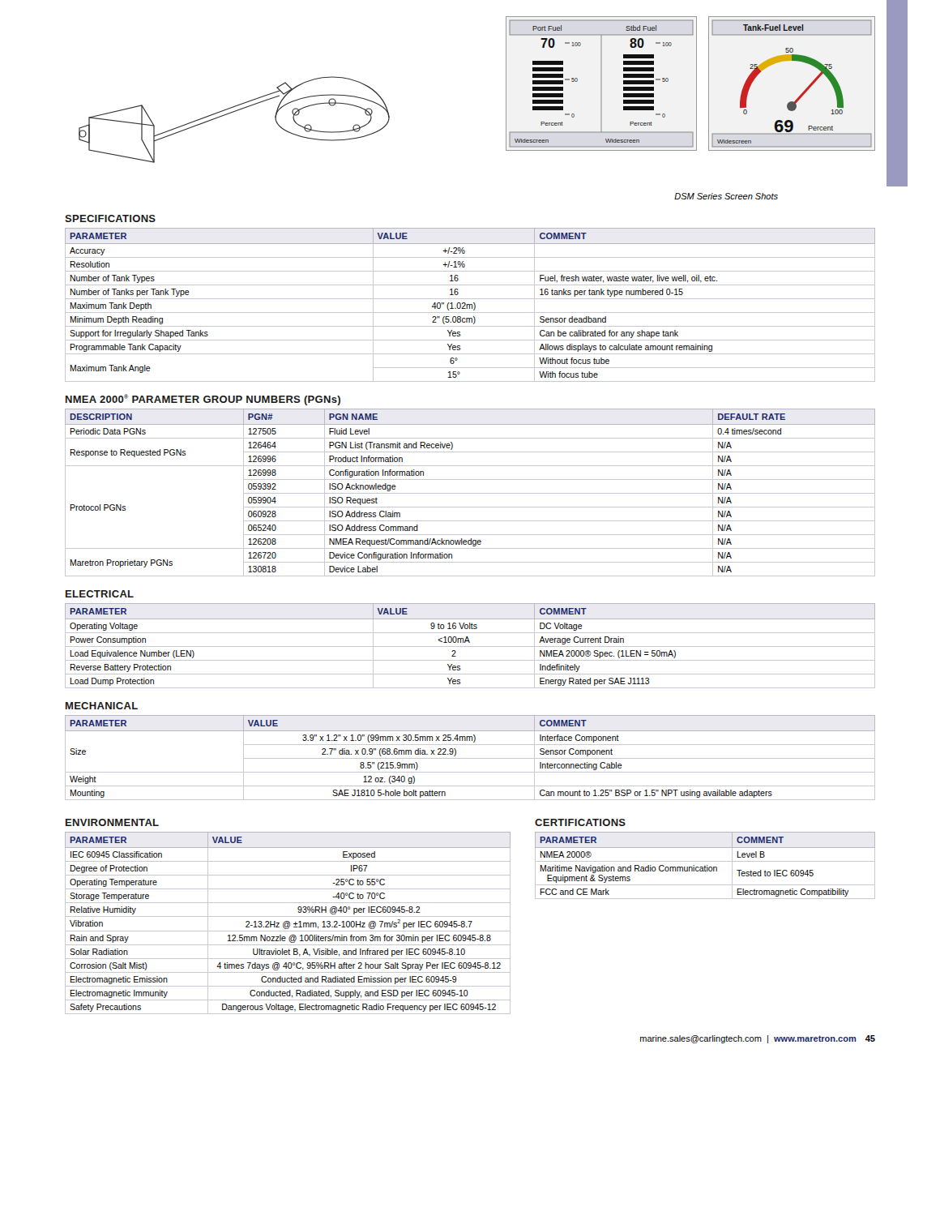Port Fuel Stbd Fuel 70 100 50 0 80 100 50 0 Percent Percent Widescreen Widescreen
Tank-Fuel Level 50 25 75 0 100 69 Percent Widescreen
DSM Series Screen Shots
SPECIFICATIONS
| PARAMETER | VALUE | COMMENT |
| --- | --- | --- |
| Accuracy | +/-2% | |
| Resolution | +/-1% | |
| Number of Tank Types | 16 | Fuel, fresh water, waste water, live well, oil, etc. |
| Number of Tanks per Tank Type | 16 | 16 tanks per tank type numbered 0-15 |
| Maximum Tank Depth | 40" (1.02m) | |
| Minimum Depth Reading | 2" (5.08cm) | Sensor deadband |
| Support for Irregularly Shaped Tanks | Yes | Can be calibrated for any shape tank |
| Programmable Tank Capacity | Yes | Allows displays to calculate amount remaining |
| Maximum Tank Angle | 6° | Without focus tube |
| 15° | With focus tube |
NMEA 2000® PARAMETER GROUP NUMBERS (PGNs)
| DESCRIPTION | PGN# | PGN NAME | DEFAULT RATE |
| --- | --- | --- | --- |
| Periodic Data PGNs | 127505 | Fluid Level | 0.4 times/second |
| Response to Requested PGNs | 126464 | PGN List (Transmit and Receive) | N/A |
| 126996 | Product Information | N/A |
| Protocol PGNs | 126998 | Configuration Information | N/A |
| 059392 | ISO Acknowledge | N/A |
| 059904 | ISO Request | N/A |
| 060928 | ISO Address Claim | N/A |
| 065240 | ISO Address Command | N/A |
| 126208 | NMEA Request/Command/Acknowledge | N/A |
| Maretron Proprietary PGNs | 126720 | Device Configuration Information | N/A |
| 130818 | Device Label | N/A |
ELECTRICAL
| PARAMETER | VALUE | COMMENT |
| --- | --- | --- |
| Operating Voltage | 9 to 16 Volts | DC Voltage |
| Power Consumption | <100mA | Average Current Drain |
| Load Equivalence Number (LEN) | 2 | NMEA 2000® Spec. (1LEN = 50mA) |
| Reverse Battery Protection | Yes | Indefinitely |
| Load Dump Protection | Yes | Energy Rated per SAE J1113 |
MECHANICAL
| PARAMETER | VALUE | COMMENT |
| --- | --- | --- |
| Size | 3.9" x 1.2" x 1.0" (99mm x 30.5mm x 25.4mm) | Interface Component |
| 2.7" dia. x 0.9" (68.6mm dia. x 22.9) | Sensor Component |
| 8.5" (215.9mm) | Interconnecting Cable |
| Weight | 12 oz. (340 g) | |
| Mounting | SAE J1810 5-hole bolt pattern | Can mount to 1.25" BSP or 1.5" NPT using available adapters |
ENVIRONMENTAL
| PARAMETER | VALUE |
| --- | --- |
| IEC 60945 Classification | Exposed |
| Degree of Protection | IP67 |
| Operating Temperature | -25°C to 55°C |
| Storage Temperature | -40°C to 70°C |
| Relative Humidity | 93%RH @40° per IEC60945-8.2 |
| Vibration | 2-13.2Hz @ ±1mm, 13.2-100Hz @ 7m/s 2 per IEC 60945-8.7 |
| Rain and Spray | 12.5mm Nozzle @ 100liters/min from 3m for 30min per IEC 60945-8.8 |
| Solar Radiation | Ultraviolet B, A, Visible, and Infrared per IEC 60945-8.10 |
| Corrosion (Salt Mist) | 4 times 7days @ 40°C, 95%RH after 2 hour Salt Spray Per IEC 60945-8.12 |
| Electromagnetic Emission | Conducted and Radiated Emission per IEC 60945-9 |
| Electromagnetic Immunity | Conducted, Radiated, Supply, and ESD per IEC 60945-10 |
| Safety Precautions | Dangerous Voltage, Electromagnetic Radio Frequency per IEC 60945-12 |
CERTIFICATIONS
| PARAMETER | COMMENT |
| --- | --- |
| NMEA 2000® | Level B |
| Maritime Navigation and Radio Communication Equipment & Systems | Tested to IEC 60945 |
| FCC and CE Mark | Electromagnetic Compatibility |
marine.sales@carlingtech.com | www.maretron.com 45